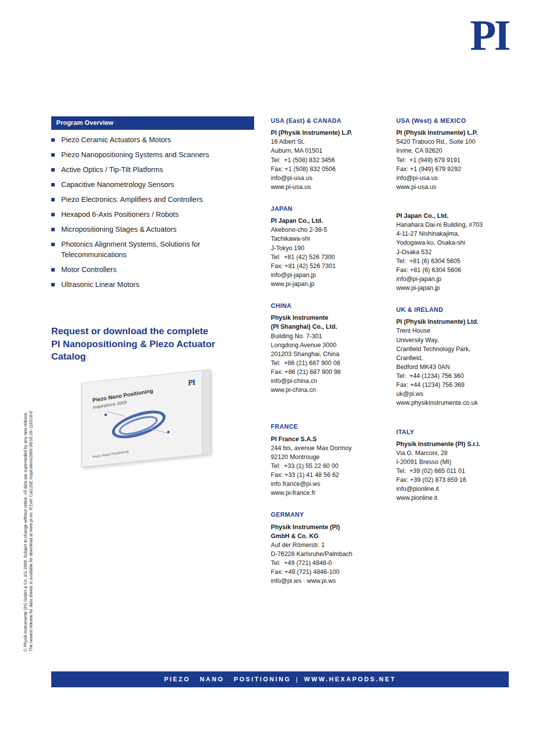PI
© Physik Instrumente (PI) GmbH & Co. KG 2008. Subject to change without notice. All data are superseded by any new release.
The newest release for data sheets is available for download at www.pi.ws. R1Vor Cat120E Inspirations2009 08/10.18–110318-0
Program Overview
Piezo Ceramic Actuators & Motors
Piezo Nanopositioning Systems and Scanners
Active Optics / Tip-Tilt Platforms
Capacitive Nanometrology Sensors
Piezo Electronics: Amplifiers and Controllers
Hexapod 6-Axis Positioners / Robots
Micropositioning Stages & Actuators
Photonics Alignment Systems, Solutions for Telecommunications
Motor Controllers
Ultrasonic Linear Motors
Request or download the complete
PI Nanopositioning & Piezo Actuator
Catalog
PI
Piezo Nano Positioning Inspirations 2009
Piezo Nano Positioning
USA (East) & CANADA
PI (Physik Instrumente) L.P.
16 Albert St.
Auburn, MA 01501
Tel: +1 (508) 832 3456
Fax: +1 (508) 832 0506
info@pi-usa.us
www.pi-usa.us
JAPAN
PI Japan Co., Ltd.
Akebono-cho 2-38-5
Tachikawa-shi
J-Tokyo 190
Tel: +81 (42) 526 7300
Fax: +81 (42) 526 7301
info@pi-japan.jp
www.pi-japan.jp
CHINA
Physik Instrumente
(PI Shanghai) Co., Ltd.
Building No. 7-301
Longdong Avenue 3000
201203 Shanghai, China
Tel: +86 (21) 687 900 08
Fax: +86 (21) 687 900 98
info@pi-china.cn
www.pi-china.cn
FRANCE
PI France S.A.S
244 bis, avenue Max Dormoy
92120 Montrouge
Tel: +33 (1) 55 22 60 00
Fax: +33 (1) 41 48 56 62
info.france@pi.ws
www.pi-france.fr
GERMANY
Physik Instrumente (PI)
GmbH & Co. KG
Auf der Römerstr. 1
D-76228 Karlsruhe/Palmbach
Tel: +49 (721) 4846-0
Fax: +49 (721) 4846-100
info@pi.ws · www.pi.ws
USA (West) & MEXICO
PI (Physik Instrumente) L.P.
5420 Trabuco Rd., Suite 100
Irvine, CA 92620
Tel: +1 (949) 679 9191
Fax: +1 (949) 679 9292
info@pi-usa.us
www.pi-usa.us
PI Japan Co., Ltd.
Hanahara Dai-ni Building, #703
4-11-27 Nishinakajima,
Yodogawa-ku, Osaka-shi
J-Osaka 532
Tel: +81 (6) 6304 5605
Fax: +81 (6) 6304 5606
info@pi-japan.jp
www.pi-japan.jp
UK & IRELAND
PI (Physik Instrumente) Ltd.
Trent House
University Way,
Cranfield Technology Park,
Cranfield,
Bedford MK43 0AN
Tel: +44 (1234) 756 360
Fax: +44 (1234) 756 369
uk@pi.ws
www.physikinstrumente.co.uk
ITALY
Physik Instrumente (PI) S.r.l.
Via G. Marconi, 28
I-20091 Bresso (MI)
Tel: +39 (02) 665 011 01
Fax: +39 (02) 873 859 16
info@pionline.it
www.pionline.it
PIEZO NANO POSITIONING|WWW.HEXAPODS.NET